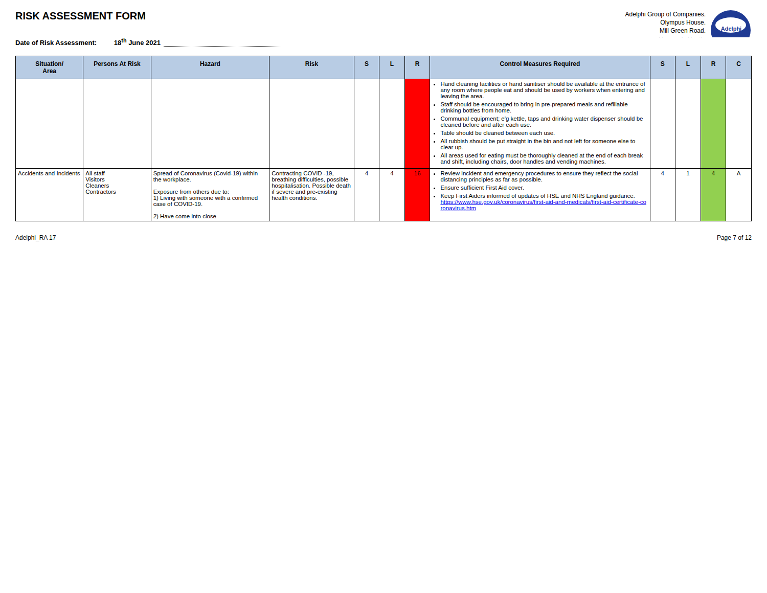RISK ASSESSMENT FORM
Adelphi Group of Companies.
Olympus House.
Mill Green Road.
Haywards Heath.
West Sussex.
RH16 1XQ
Adelphi
Date of Risk Assessment: 18th June 2021
| Situation/ Area | Persons At Risk | Hazard | Risk | S | L | R | Control Measures Required | S | L | R | C |
| --- | --- | --- | --- | --- | --- | --- | --- | --- | --- | --- | --- |
| | | | | | | | Hand cleaning facilities or hand sanitiser should be available at the entrance of any room where people eat and should be used by workers when entering and leaving the area. Staff should be encouraged to bring in pre-prepared meals and refillable drinking bottles from home. Communal equipment; e'g kettle, taps and drinking water dispenser should be cleaned before and after each use. Table should be cleaned between each use. All rubbish should be put straight in the bin and not left for someone else to clear up. All areas used for eating must be thoroughly cleaned at the end of each break and shift, including chairs, door handles and vending machines. | | | | |
| Accidents and Incidents | All staff Visitors Cleaners Contractors | Spread of Coronavirus (Covid-19) within the workplace. Exposure from others due to: 1) Living with someone with a confirmed case of COVID-19. 2) Have come into close | Contracting COVID -19, breathing difficulties, possible hospitalisation. Possible death if severe and pre-existing health conditions. | 4 | 4 | 16 | Review incident and emergency procedures to ensure they reflect the social distancing principles as far as possible. Ensure sufficient First Aid cover. Keep First Aiders informed of updates of HSE and NHS England guidance. https://www.hse.gov.uk/coronavirus/first-aid-and-medicals/first-aid-certificate-coronavirus.htm | 4 | 1 | 4 | A |
Adelphi_RA 17 Page 7 of 12